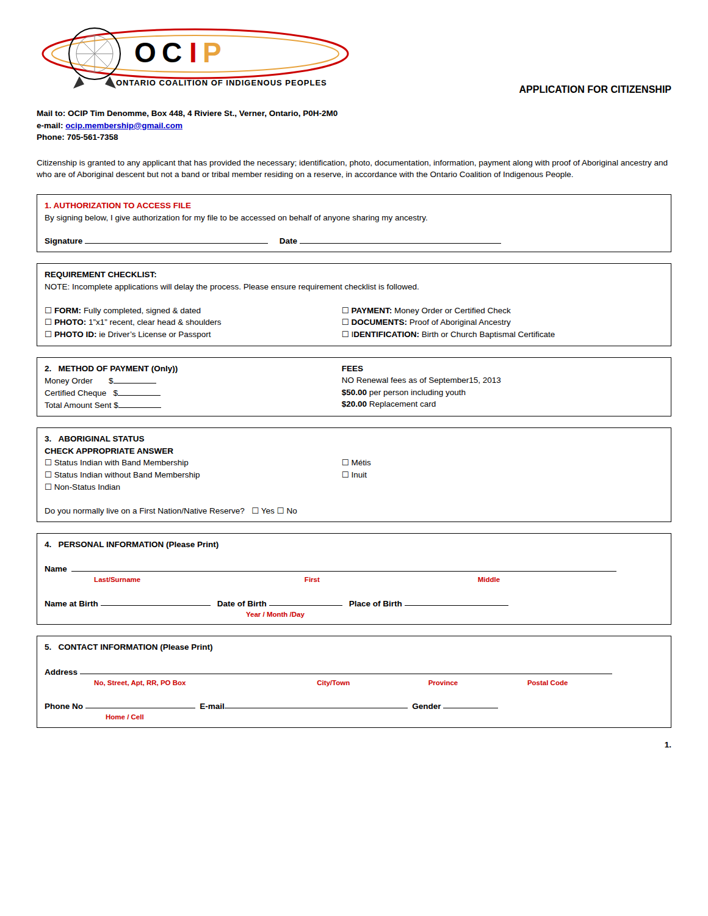O C I P ONTARIO COALITION OF INDIGENOUS PEOPLES
APPLICATION FOR CITIZENSHIP
Mail to: OCIP Tim Denomme, Box 448, 4 Riviere St., Verner, Ontario, P0H-2M0
e-mail: ocip.membership@gmail.com
Phone: 705-561-7358
Citizenship is granted to any applicant that has provided the necessary; identification, photo, documentation, information, payment along with proof of Aboriginal ancestry and who are of Aboriginal descent but not a band or tribal member residing on a reserve, in accordance with the Ontario Coalition of Indigenous People.
1. AUTHORIZATION TO ACCESS FILE
By signing below, I give authorization for my file to be accessed on behalf of anyone sharing my ancestry.
Signature Date
REQUIREMENT CHECKLIST:
NOTE: Incomplete applications will delay the process. Please ensure requirement checklist is followed.
| ☐ FORM: Fully completed, signed & dated | ☐ PAYMENT: Money Order or Certified Check |
| ☐ PHOTO: 1”x1” recent, clear head & shoulders | ☐ DOCUMENTS: Proof of Aboriginal Ancestry |
| ☐ PHOTO ID: ie Driver’s License or Passport | ☐ I DENTIFICATION: Birth or Church Baptismal Certificate |
| 2. METHOD OF PAYMENT (Only)) Money Order $ Certified Cheque $ Total Amount Sent $ | FEES NO Renewal fees as of September15, 2013 $50.00 per person including youth $20.00 Replacement card |
3. ABORIGINAL STATUS
CHECK APPROPRIATE ANSWER
| ☐ Status Indian with Band Membership | ☐ Métis |
| ☐ Status Indian without Band Membership | ☐ Inuit |
| ☐ Non-Status Indian | |
Do you normally live on a First Nation/Native Reserve? ☐ Yes ☐ No
4. PERSONAL INFORMATION (Please Print)
Name
| | Last/Surname | First | Middle |
Name at Birth Date of Birth Place of Birth
Year / Month /Day
5. CONTACT INFORMATION (Please Print)
Address
| | No, Street, Apt, RR, PO Box | City/Town | Province | Postal Code |
Phone No E-mail Gender
Home / Cell
1.